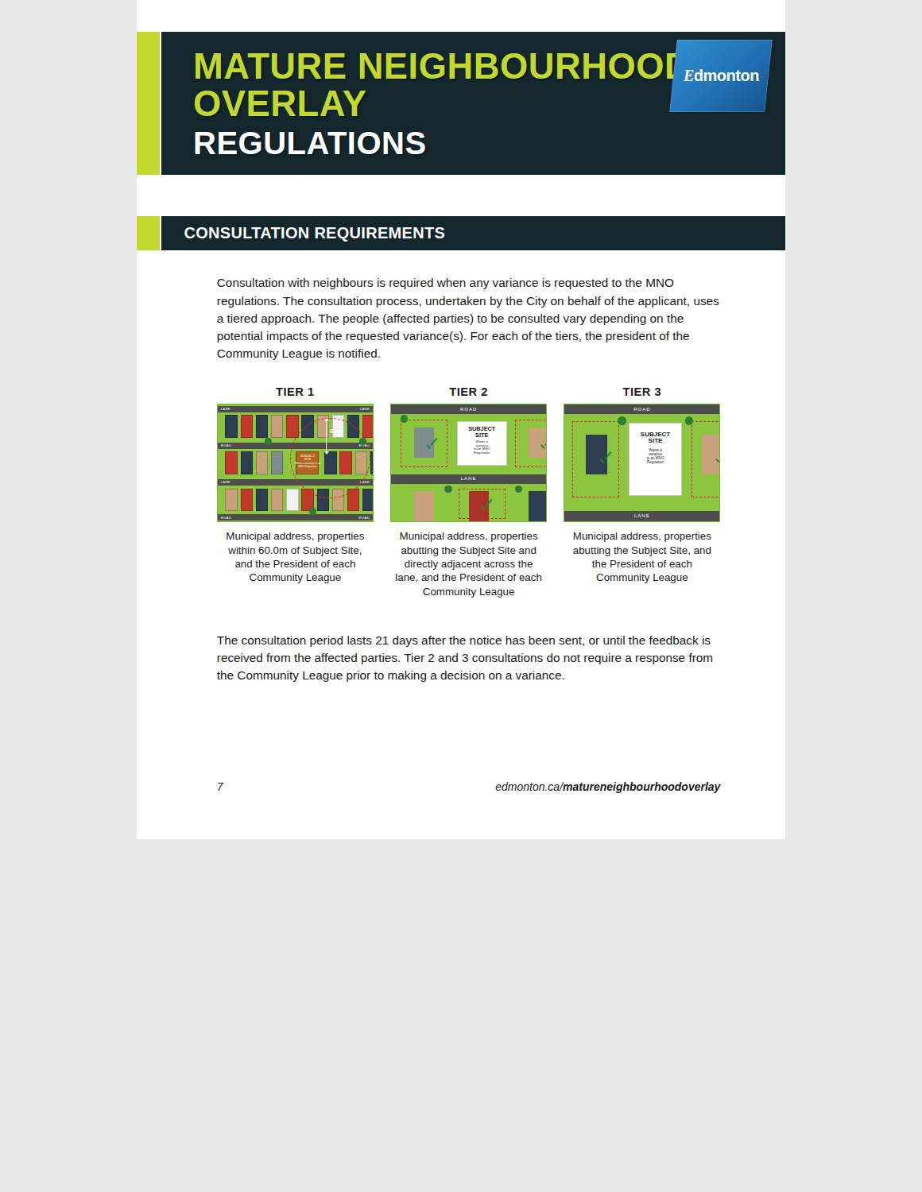MATURE NEIGHBOURHOOD OVERLAY REGULATIONS
Edmonton
CONSULTATION REQUIREMENTS
Consultation with neighbours is required when any variance is requested to the MNO regulations. The consultation process, undertaken by the City on behalf of the applicant, uses a tiered approach. The people (affected parties) to be consulted vary depending on the potential impacts of the requested variance(s). For each of the tiers, the president of the Community League is notified.
TIER 1
LANE LANE ROAD ROAD LANE LANE ROAD ROAD
60m
SUBJECT
SITE
Wants a variance to an MNO Regulation
Municipal address, properties within 60.0m of Subject Site, and the President of each Community League
TIER 2
ROAD
LANE
SUBJECT
SITE
Wants a
variance
to an MNO
Regulation
Municipal address, properties abutting the Subject Site and directly adjacent across the lane, and the President of each Community League
TIER 3
ROAD
LANE
SUBJECT
SITE
Wants a
variance
to an MNO
Regulation
Municipal address, properties abutting the Subject Site, and the President of each Community League
The consultation period lasts 21 days after the notice has been sent, or until the feedback is received from the affected parties. Tier 2 and 3 consultations do not require a response from the Community League prior to making a decision on a variance.
7
edmonton.ca/matureneighbourhoodoverlay